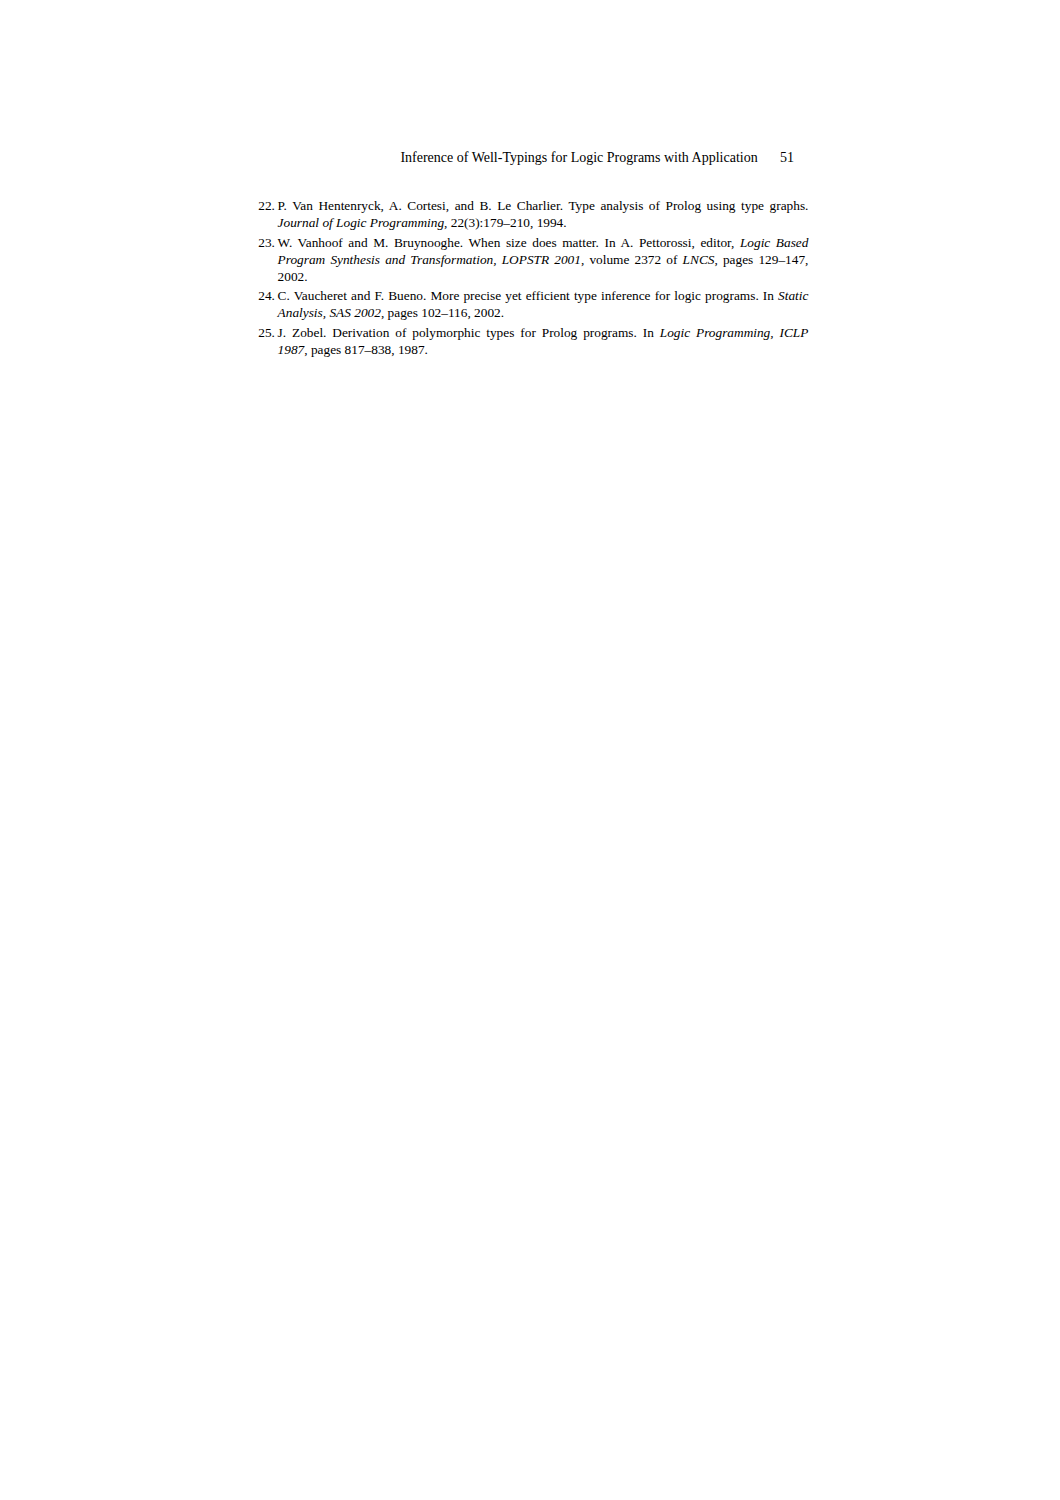Inference of Well-Typings for Logic Programs with Application 51
22. P. Van Hentenryck, A. Cortesi, and B. Le Charlier. Type analysis of Prolog using type graphs. Journal of Logic Programming, 22(3):179–210, 1994.
23. W. Vanhoof and M. Bruynooghe. When size does matter. In A. Pettorossi, editor, Logic Based Program Synthesis and Transformation, LOPSTR 2001, volume 2372 of LNCS, pages 129–147, 2002.
24. C. Vaucheret and F. Bueno. More precise yet efficient type inference for logic programs. In Static Analysis, SAS 2002, pages 102–116, 2002.
25. J. Zobel. Derivation of polymorphic types for Prolog programs. In Logic Programming, ICLP 1987, pages 817–838, 1987.